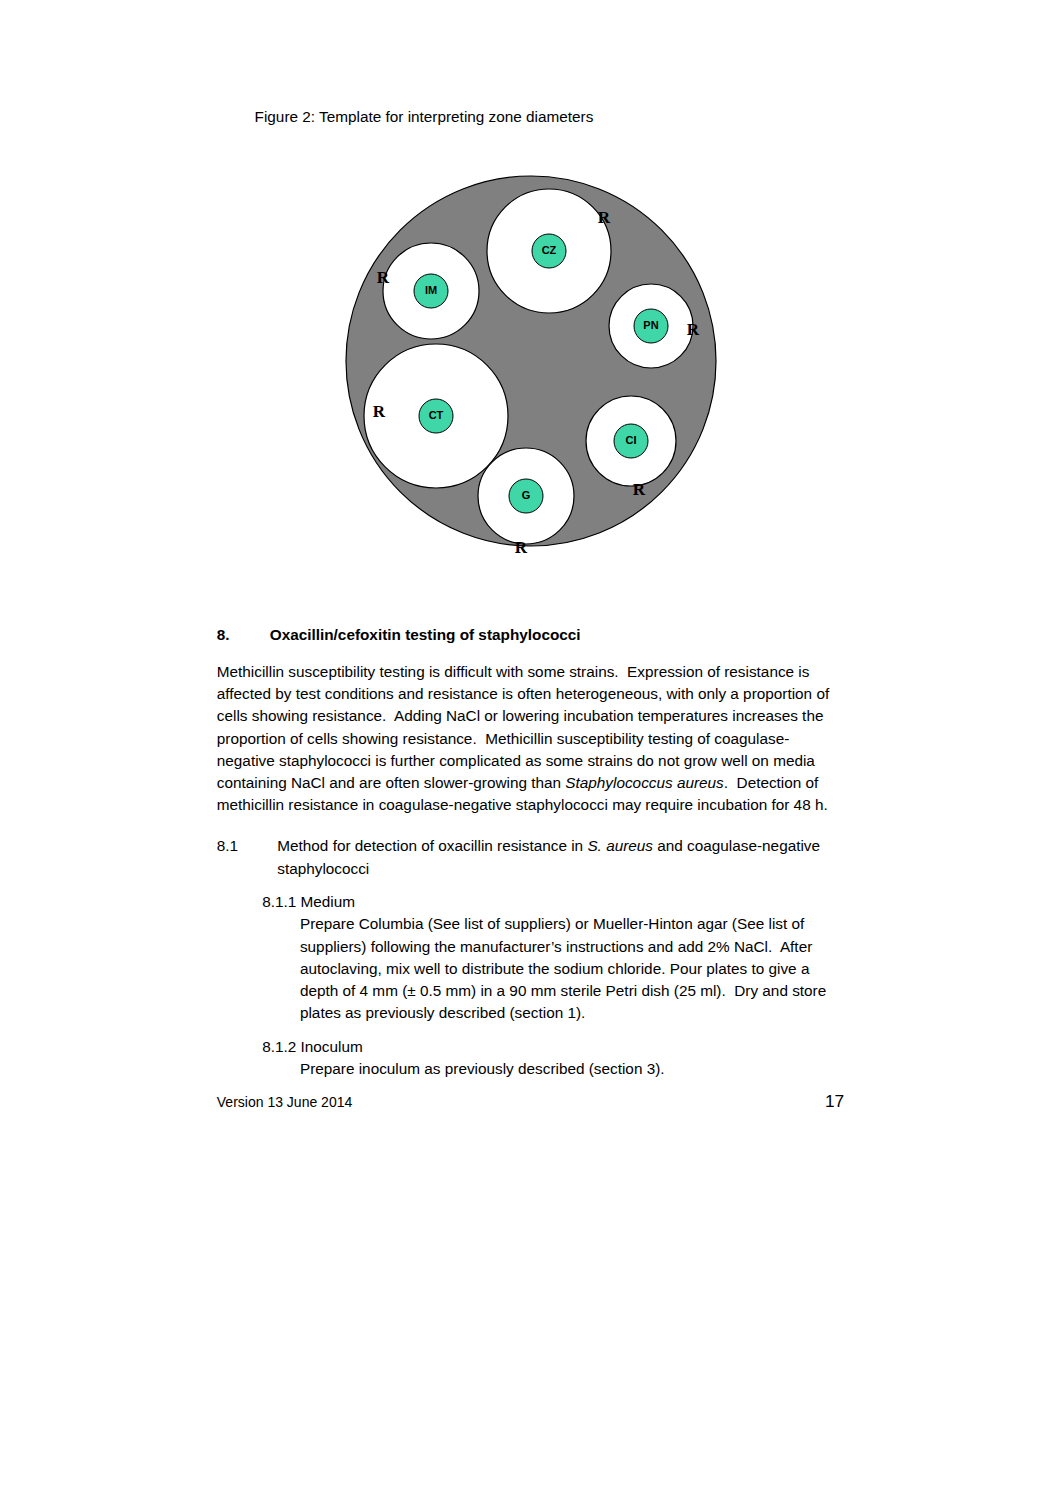Figure 2: Template for interpreting zone diameters
CZ IM PN CT CI G R R R R R R
8. Oxacillin/cefoxitin testing of staphylococci
Methicillin susceptibility testing is difficult with some strains. Expression of resistance is affected by test conditions and resistance is often heterogeneous, with only a proportion of cells showing resistance. Adding NaCl or lowering incubation temperatures increases the proportion of cells showing resistance. Methicillin susceptibility testing of coagulase-negative staphylococci is further complicated as some strains do not grow well on media containing NaCl and are often slower-growing than Staphylococcus aureus. Detection of methicillin resistance in coagulase-negative staphylococci may require incubation for 48 h.
8.1
Method for detection of oxacillin resistance in S. aureus and coagulase-negative staphylococci
8.1.1 Medium
Prepare Columbia (See list of suppliers) or Mueller-Hinton agar (See list of suppliers) following the manufacturer’s instructions and add 2% NaCl. After autoclaving, mix well to distribute the sodium chloride. Pour plates to give a depth of 4 mm (± 0.5 mm) in a 90 mm sterile Petri dish (25 ml). Dry and store plates as previously described (section 1).
8.1.2 Inoculum
Prepare inoculum as previously described (section 3).
Version 13 June 2014 17